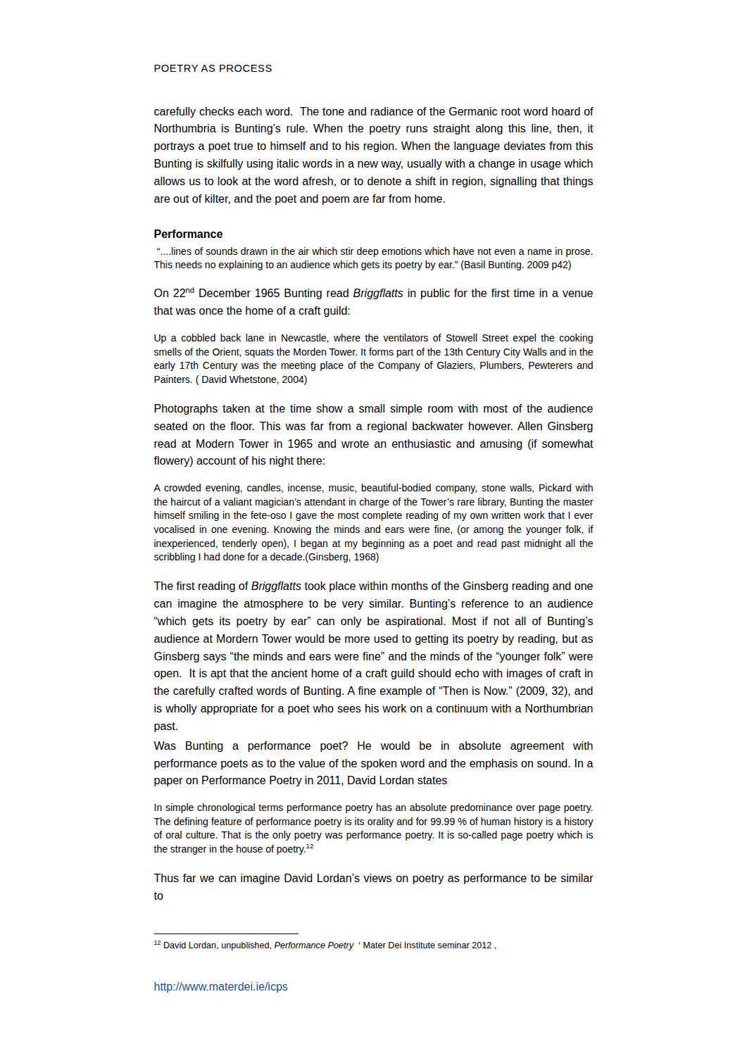POETRY AS PROCESS
carefully checks each word. The tone and radiance of the Germanic root word hoard of Northumbria is Bunting’s rule. When the poetry runs straight along this line, then, it portrays a poet true to himself and to his region. When the language deviates from this Bunting is skilfully using italic words in a new way, usually with a change in usage which allows us to look at the word afresh, or to denote a shift in region, signalling that things are out of kilter, and the poet and poem are far from home.
Performance
“....lines of sounds drawn in the air which stir deep emotions which have not even a name in prose. This needs no explaining to an audience which gets its poetry by ear.” (Basil Bunting. 2009 p42)
On 22nd December 1965 Bunting read Briggflatts in public for the first time in a venue that was once the home of a craft guild:
Up a cobbled back lane in Newcastle, where the ventilators of Stowell Street expel the cooking smells of the Orient, squats the Morden Tower. It forms part of the 13th Century City Walls and in the early 17th Century was the meeting place of the Company of Glaziers, Plumbers, Pewterers and Painters. ( David Whetstone, 2004)
Photographs taken at the time show a small simple room with most of the audience seated on the floor. This was far from a regional backwater however. Allen Ginsberg read at Modern Tower in 1965 and wrote an enthusiastic and amusing (if somewhat flowery) account of his night there:
A crowded evening, candles, incense, music, beautiful-bodied company, stone walls, Pickard with the haircut of a valiant magician’s attendant in charge of the Tower’s rare library, Bunting the master himself smiling in the fete-oso I gave the most complete reading of my own written work that I ever vocalised in one evening. Knowing the minds and ears were fine, (or among the younger folk, if inexperienced, tenderly open), I began at my beginning as a poet and read past midnight all the scribbling I had done for a decade.(Ginsberg, 1968)
The first reading of Briggflatts took place within months of the Ginsberg reading and one can imagine the atmosphere to be very similar. Bunting’s reference to an audience “which gets its poetry by ear” can only be aspirational. Most if not all of Bunting’s audience at Mordern Tower would be more used to getting its poetry by reading, but as Ginsberg says “the minds and ears were fine” and the minds of the “younger folk” were open. It is apt that the ancient home of a craft guild should echo with images of craft in the carefully crafted words of Bunting. A fine example of “Then is Now.” (2009, 32), and is wholly appropriate for a poet who sees his work on a continuum with a Northumbrian past.
Was Bunting a performance poet? He would be in absolute agreement with performance poets as to the value of the spoken word and the emphasis on sound. In a paper on Performance Poetry in 2011, David Lordan states
In simple chronological terms performance poetry has an absolute predominance over page poetry. The defining feature of performance poetry is its orality and for 99.99 % of human history is a history of oral culture. That is the only poetry was performance poetry. It is so-called page poetry which is the stranger in the house of poetry.12
Thus far we can imagine David Lordan’s views on poetry as performance to be similar to
12 David Lordan, unpublished, Performance Poetry ‘ Mater Dei Institute seminar 2012 ,
http://www.materdei.ie/icps